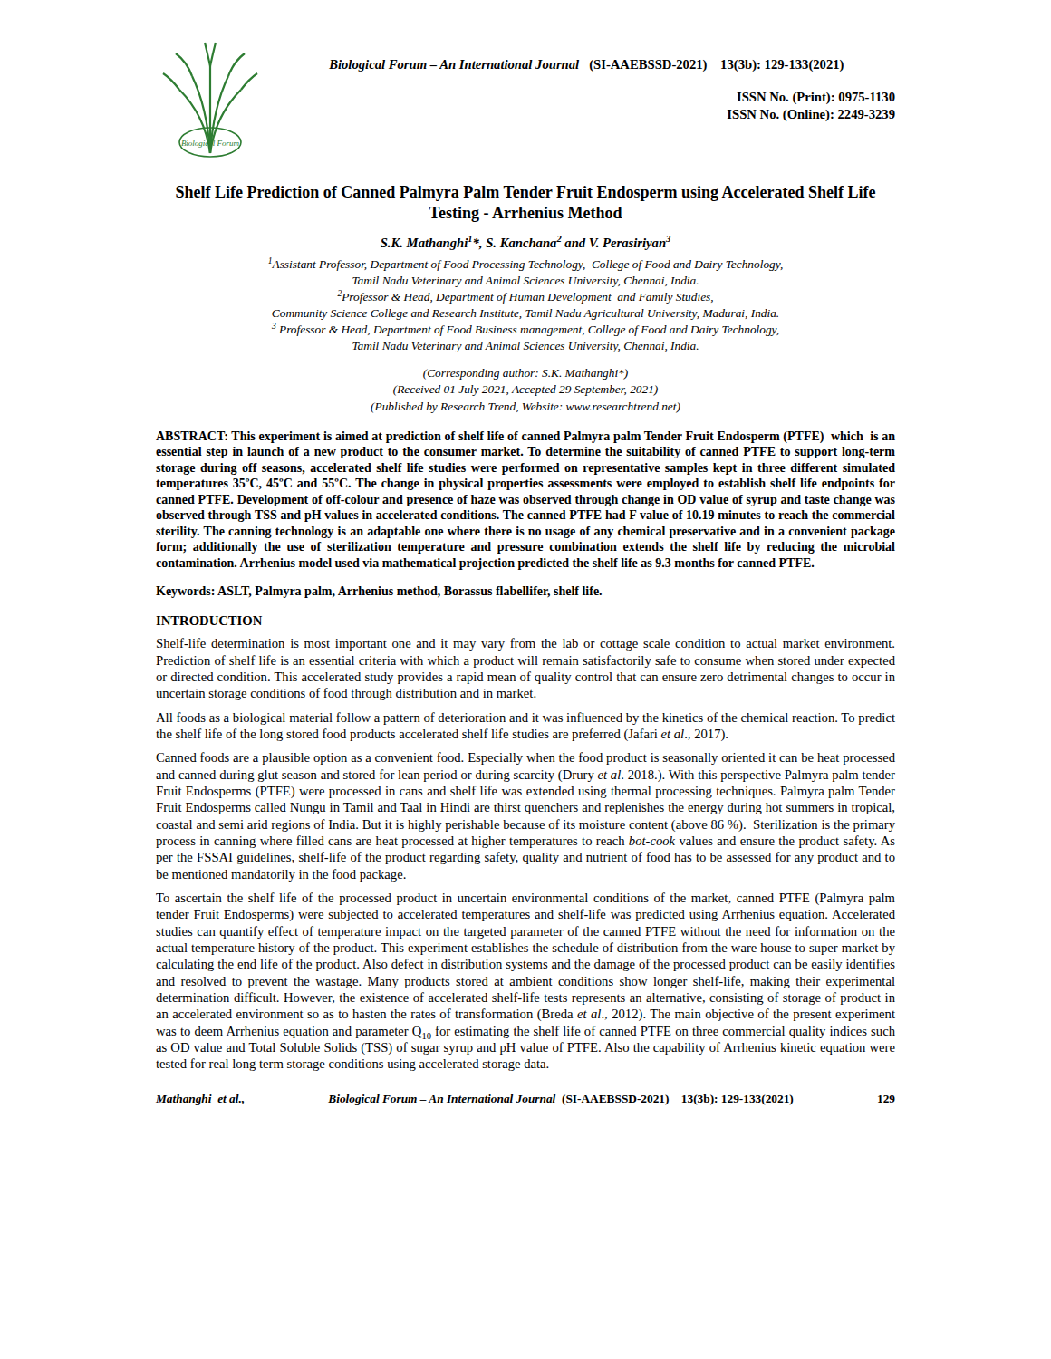Biological Forum
Biological Forum – An International Journal (SI-AAEBSSD-2021) 13(3b): 129-133(2021)
ISSN No. (Print): 0975-1130
ISSN No. (Online): 2249-3239
Shelf Life Prediction of Canned Palmyra Palm Tender Fruit Endosperm using Accelerated Shelf Life Testing - Arrhenius Method
S.K. Mathanghi1*, S. Kanchana2 and V. Perasiriyan3
1Assistant Professor, Department of Food Processing Technology, College of Food and Dairy Technology,
Tamil Nadu Veterinary and Animal Sciences University, Chennai, India.
2Professor & Head, Department of Human Development and Family Studies,
Community Science College and Research Institute, Tamil Nadu Agricultural University, Madurai, India.
3 Professor & Head, Department of Food Business management, College of Food and Dairy Technology,
Tamil Nadu Veterinary and Animal Sciences University, Chennai, India.
(Corresponding author: S.K. Mathanghi*)
(Received 01 July 2021, Accepted 29 September, 2021)
(Published by Research Trend, Website: www.researchtrend.net)
ABSTRACT: This experiment is aimed at prediction of shelf life of canned Palmyra palm Tender Fruit Endosperm (PTFE) which is an essential step in launch of a new product to the consumer market. To determine the suitability of canned PTFE to support long-term storage during off seasons, accelerated shelf life studies were performed on representative samples kept in three different simulated temperatures 35ºC, 45ºC and 55ºC. The change in physical properties assessments were employed to establish shelf life endpoints for canned PTFE. Development of off-colour and presence of haze was observed through change in OD value of syrup and taste change was observed through TSS and pH values in accelerated conditions. The canned PTFE had F value of 10.19 minutes to reach the commercial sterility. The canning technology is an adaptable one where there is no usage of any chemical preservative and in a convenient package form; additionally the use of sterilization temperature and pressure combination extends the shelf life by reducing the microbial contamination. Arrhenius model used via mathematical projection predicted the shelf life as 9.3 months for canned PTFE.
Keywords: ASLT, Palmyra palm, Arrhenius method, Borassus flabellifer, shelf life.
INTRODUCTION
Shelf-life determination is most important one and it may vary from the lab or cottage scale condition to actual market environment. Prediction of shelf life is an essential criteria with which a product will remain satisfactorily safe to consume when stored under expected or directed condition. This accelerated study provides a rapid mean of quality control that can ensure zero detrimental changes to occur in uncertain storage conditions of food through distribution and in market.
All foods as a biological material follow a pattern of deterioration and it was influenced by the kinetics of the chemical reaction. To predict the shelf life of the long stored food products accelerated shelf life studies are preferred (Jafari et al., 2017).
Canned foods are a plausible option as a convenient food. Especially when the food product is seasonally oriented it can be heat processed and canned during glut season and stored for lean period or during scarcity (Drury et al. 2018.). With this perspective Palmyra palm tender Fruit Endosperms (PTFE) were processed in cans and shelf life was extended using thermal processing techniques. Palmyra palm Tender Fruit Endosperms called Nungu in Tamil and Taal in Hindi are thirst quenchers and replenishes the energy during hot summers in tropical, coastal and semi arid regions of India. But it is highly perishable because of its moisture content (above 86 %). Sterilization is the primary process in canning where filled cans are heat processed at higher temperatures to reach bot-cook values and ensure the product safety. As per the FSSAI guidelines, shelf-life of the product regarding safety, quality and nutrient of food has to be assessed for any product and to be mentioned mandatorily in the food package.
To ascertain the shelf life of the processed product in uncertain environmental conditions of the market, canned PTFE (Palmyra palm tender Fruit Endosperms) were subjected to accelerated temperatures and shelf-life was predicted using Arrhenius equation. Accelerated studies can quantify effect of temperature impact on the targeted parameter of the canned PTFE without the need for information on the actual temperature history of the product. This experiment establishes the schedule of distribution from the ware house to super market by calculating the end life of the product. Also defect in distribution systems and the damage of the processed product can be easily identifies and resolved to prevent the wastage. Many products stored at ambient conditions show longer shelf-life, making their experimental determination difficult. However, the existence of accelerated shelf-life tests represents an alternative, consisting of storage of product in an accelerated environment so as to hasten the rates of transformation (Breda et al., 2012). The main objective of the present experiment was to deem Arrhenius equation and parameter Q10 for estimating the shelf life of canned PTFE on three commercial quality indices such as OD value and Total Soluble Solids (TSS) of sugar syrup and pH value of PTFE. Also the capability of Arrhenius kinetic equation were tested for real long term storage conditions using accelerated storage data.
Mathanghi et al., Biological Forum – An International Journal (SI-AAEBSSD-2021) 13(3b): 129-133(2021) 129